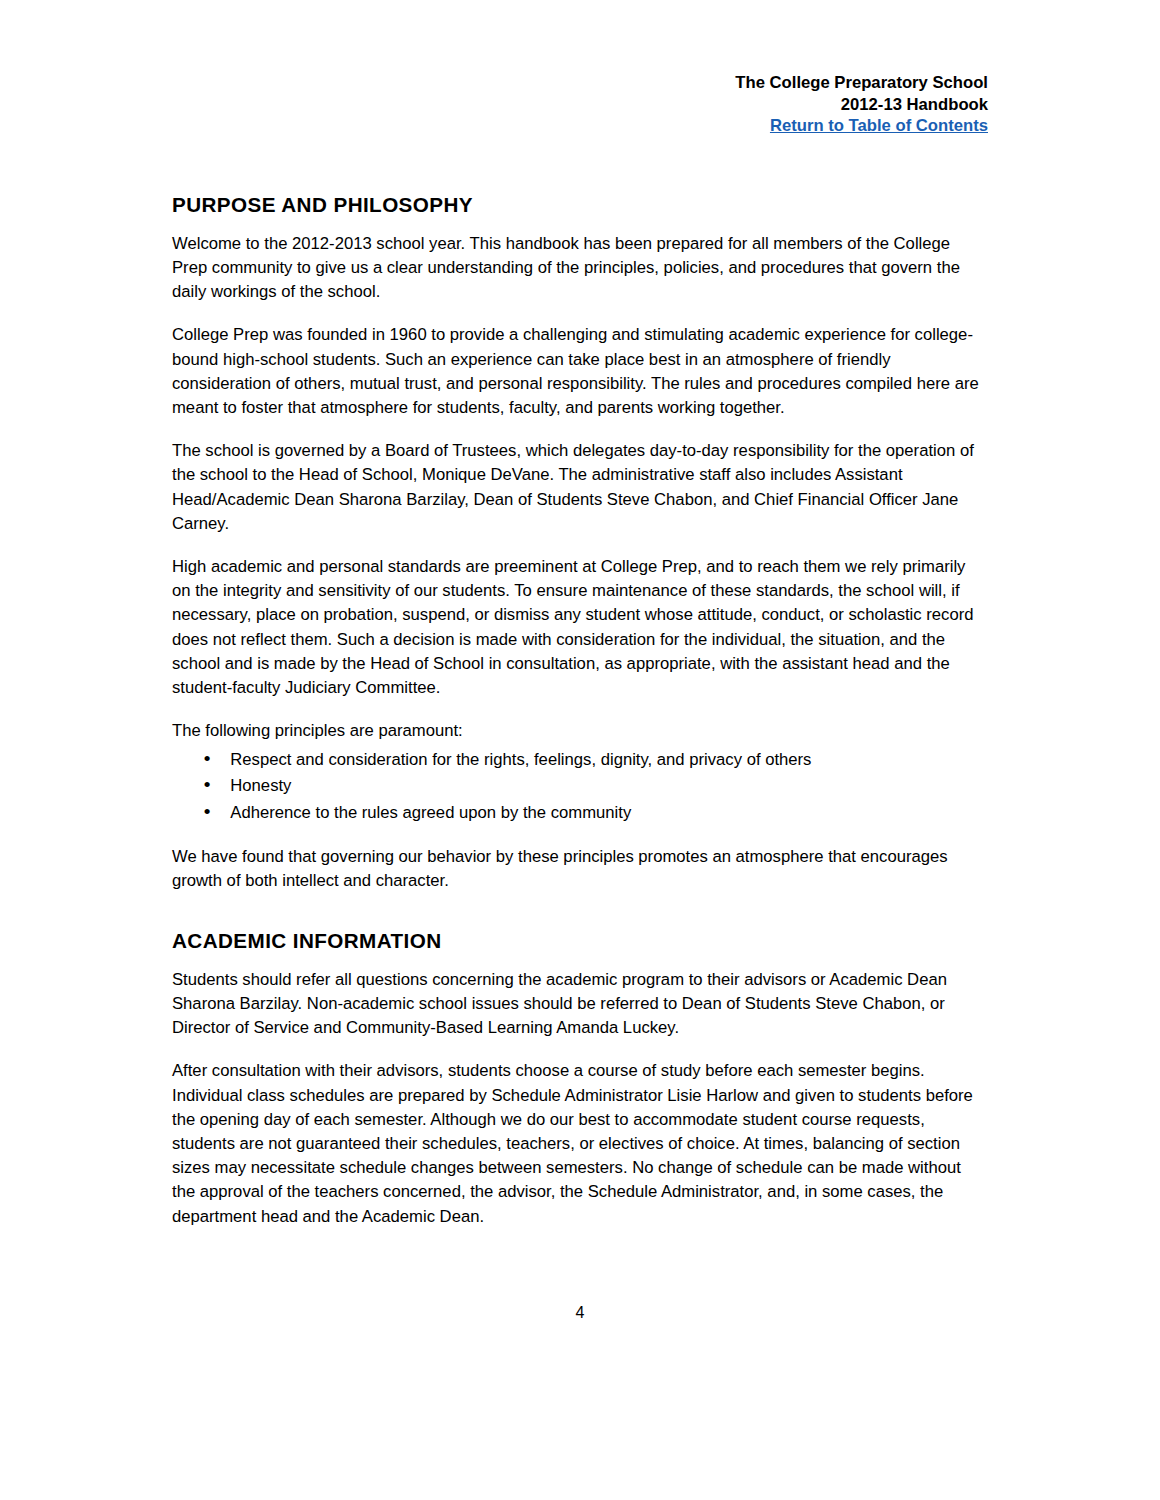The College Preparatory School 2012-13 Handbook Return to Table of Contents
PURPOSE AND PHILOSOPHY
Welcome to the 2012-2013 school year. This handbook has been prepared for all members of the College Prep community to give us a clear understanding of the principles, policies, and procedures that govern the daily workings of the school.
College Prep was founded in 1960 to provide a challenging and stimulating academic experience for college-bound high-school students. Such an experience can take place best in an atmosphere of friendly consideration of others, mutual trust, and personal responsibility. The rules and procedures compiled here are meant to foster that atmosphere for students, faculty, and parents working together.
The school is governed by a Board of Trustees, which delegates day-to-day responsibility for the operation of the school to the Head of School, Monique DeVane. The administrative staff also includes Assistant Head/Academic Dean Sharona Barzilay, Dean of Students Steve Chabon, and Chief Financial Officer Jane Carney.
High academic and personal standards are preeminent at College Prep, and to reach them we rely primarily on the integrity and sensitivity of our students. To ensure maintenance of these standards, the school will, if necessary, place on probation, suspend, or dismiss any student whose attitude, conduct, or scholastic record does not reflect them. Such a decision is made with consideration for the individual, the situation, and the school and is made by the Head of School in consultation, as appropriate, with the assistant head and the student-faculty Judiciary Committee.
The following principles are paramount:
Respect and consideration for the rights, feelings, dignity, and privacy of others
Honesty
Adherence to the rules agreed upon by the community
We have found that governing our behavior by these principles promotes an atmosphere that encourages growth of both intellect and character.
ACADEMIC INFORMATION
Students should refer all questions concerning the academic program to their advisors or Academic Dean Sharona Barzilay. Non-academic school issues should be referred to Dean of Students Steve Chabon, or Director of Service and Community-Based Learning Amanda Luckey.
After consultation with their advisors, students choose a course of study before each semester begins. Individual class schedules are prepared by Schedule Administrator Lisie Harlow and given to students before the opening day of each semester. Although we do our best to accommodate student course requests, students are not guaranteed their schedules, teachers, or electives of choice. At times, balancing of section sizes may necessitate schedule changes between semesters. No change of schedule can be made without the approval of the teachers concerned, the advisor, the Schedule Administrator, and, in some cases, the department head and the Academic Dean.
4